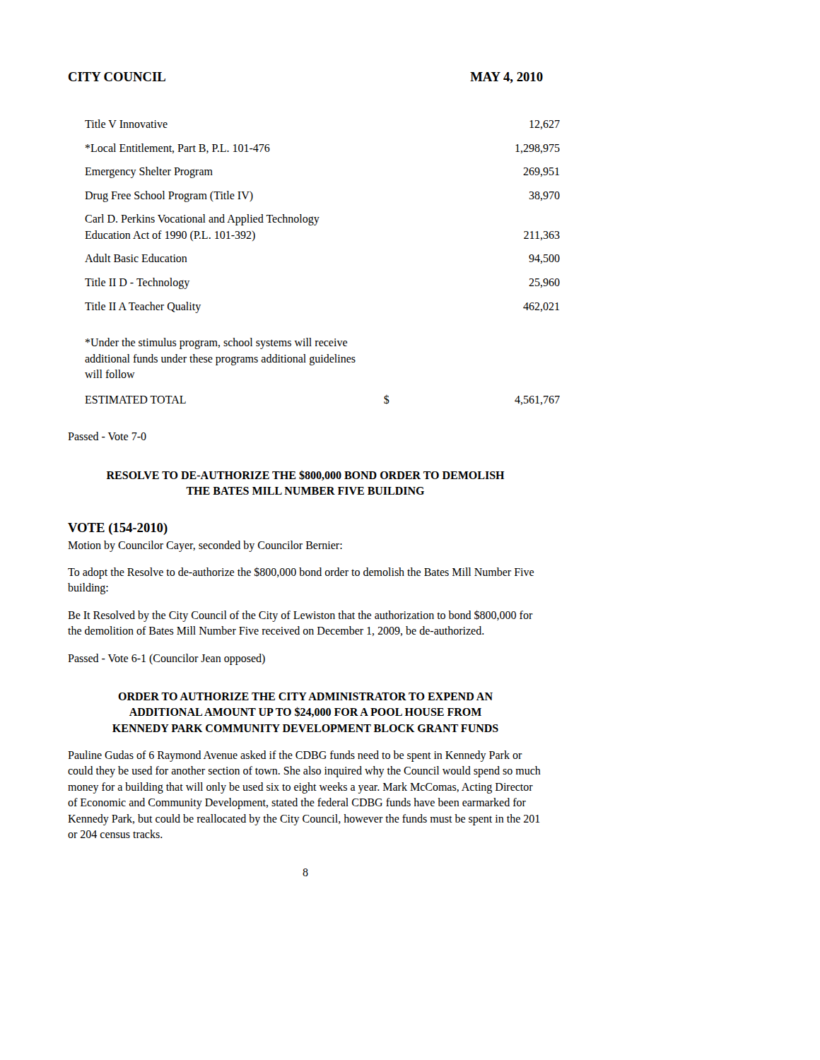CITY COUNCIL MAY 4, 2010
| Title V Innovative | | 12,627 |
| *Local Entitlement, Part B, P.L. 101-476 | | 1,298,975 |
| Emergency Shelter Program | | 269,951 |
| Drug Free School Program (Title IV) | | 38,970 |
| Carl D. Perkins Vocational and Applied Technology Education Act of 1990 (P.L. 101-392) | | 211,363 |
| Adult Basic Education | | 94,500 |
| Title II D - Technology | | 25,960 |
| Title II A Teacher Quality | | 462,021 |
*Under the stimulus program, school systems will receive
additional funds under these programs additional guidelines
will follow
| ESTIMATED TOTAL | $ | 4,561,767 |
Passed - Vote 7-0
Resolve to De-Authorize the $800,000 Bond Order to Demolish the Bates Mill Number Five Building
VOTE (154-2010)
Motion by Councilor Cayer, seconded by Councilor Bernier:
To adopt the Resolve to de-authorize the $800,000 bond order to demolish the Bates Mill Number Five building:
Be It Resolved by the City Council of the City of Lewiston that the authorization to bond $800,000 for the demolition of Bates Mill Number Five received on December 1, 2009, be de-authorized.
Passed - Vote 6-1 (Councilor Jean opposed)
Order to Authorize the City Administrator to Expend an Additional Amount up to $24,000 for a Pool House from Kennedy Park Community Development Block Grant Funds
Pauline Gudas of 6 Raymond Avenue asked if the CDBG funds need to be spent in Kennedy Park or could they be used for another section of town. She also inquired why the Council would spend so much money for a building that will only be used six to eight weeks a year. Mark McComas, Acting Director of Economic and Community Development, stated the federal CDBG funds have been earmarked for Kennedy Park, but could be reallocated by the City Council, however the funds must be spent in the 201 or 204 census tracks.
8